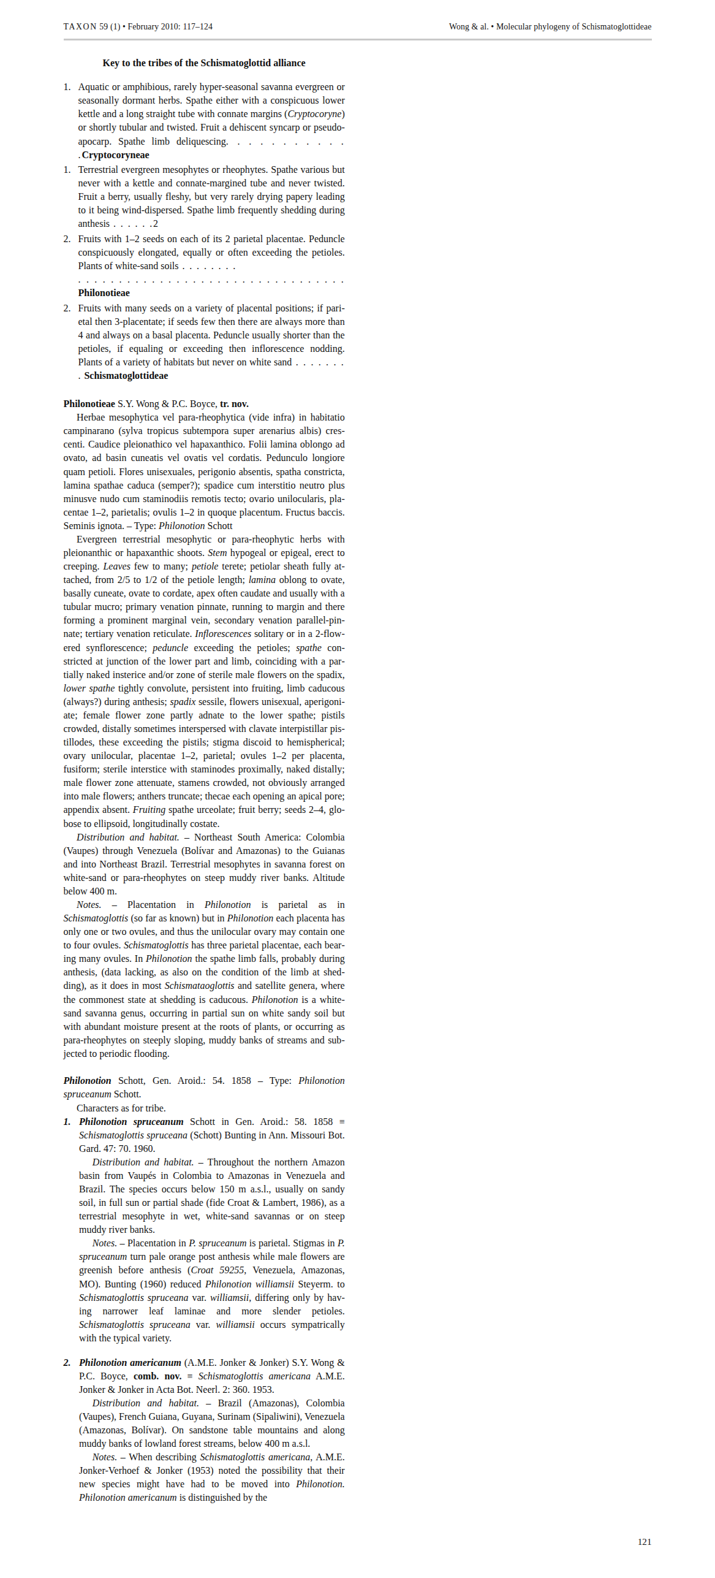TAXON 59 (1) • February 2010: 117–124
Wong & al. • Molecular phylogeny of Schismatoglottideae
Key to the tribes of the Schismatoglottid alliance
1. Aquatic or amphibious, rarely hyper-seasonal savanna evergreen or seasonally dormant herbs. Spathe either with a conspicuous lower kettle and a long straight tube with connate margins (Cryptocoryne) or shortly tubular and twisted. Fruit a dehiscent syncarp or pseudo-apocarp. Spathe limb deliquescing. . . . . . . . . . . . Cryptocoryneae
1. Terrestrial evergreen mesophytes or rheophytes. Spathe various but never with a kettle and connate-margined tube and never twisted. Fruit a berry, usually fleshy, but very rarely drying papery leading to it being wind-dispersed. Spathe limb frequently shedding during anthesis . . . . . . 2
2. Fruits with 1–2 seeds on each of its 2 parietal placentae. Peduncle conspicuously elongated, equally or often exceeding the petioles. Plants of white-sand soils . . . . . . . .
. . . . . . . . . . . . . . . . . . . . . . . . . . . . . . . . . Philonotieae
2. Fruits with many seeds on a variety of placental positions; if parietal then 3-placentate; if seeds few then there are always more than 4 and always on a basal placenta. Peduncle usually shorter than the petioles, if equaling or exceeding then inflorescence nodding. Plants of a variety of habitats but never on white sand . . . . . . . . Schismatoglottideae
Philonotieae S.Y. Wong & P.C. Boyce, tr. nov.
Herbae mesophytica vel para-rheophytica (vide infra) in habitatio campinarano (sylva tropicus subtempora super arenarius albis) crescenti. Caudice pleionathico vel hapaxanthico. Folii lamina oblongo ad ovato, ad basin cuneatis vel ovatis vel cordatis. Pedunculo longiore quam petioli. Flores unisexuales, perigonio absentis, spatha constricta, lamina spathae caduca (semper?); spadice cum interstitio neutro plus minusve nudo cum staminodiis remotis tecto; ovario unilocularis, placentae 1–2, parietalis; ovulis 1–2 in quoque placentum. Fructus baccis. Seminis ignota. – Type: Philonotion Schott
Evergreen terrestrial mesophytic or para-rheophytic herbs with pleionanthic or hapaxanthic shoots. Stem hypogeal or epigeal, erect to creeping. Leaves few to many; petiole terete; petiolar sheath fully attached, from 2/5 to 1/2 of the petiole length; lamina oblong to ovate, basally cuneate, ovate to cordate, apex often caudate and usually with a tubular mucro; primary venation pinnate, running to margin and there forming a prominent marginal vein, secondary venation parallel-pinnate; tertiary venation reticulate. Inflorescences solitary or in a 2-flowered synflorescence; peduncle exceeding the petioles; spathe constricted at junction of the lower part and limb, coinciding with a partially naked insterice and/or zone of sterile male flowers on the spadix, lower spathe tightly convolute, persistent into fruiting, limb caducous (always?) during anthesis; spadix sessile, flowers unisexual, aperigoniate; female flower zone partly adnate to the lower spathe; pistils crowded, distally sometimes interspersed with clavate interpistillar pistillodes, these exceeding the pistils; stigma discoid to hemispherical; ovary unilocular, placentae 1–2, parietal; ovules 1–2 per placenta, fusiform; sterile interstice with staminodes proximally, naked distally; male flower zone attenuate, stamens crowded, not obviously arranged into male flowers; anthers truncate; thecae each opening an apical pore; appendix absent. Fruiting spathe urceolate; fruit berry; seeds 2–4, globose to ellipsoid, longitudinally costate.
Distribution and habitat. – Northeast South America: Colombia (Vaupes) through Venezuela (Bolívar and Amazonas) to the Guianas and into Northeast Brazil. Terrestrial mesophytes in savanna forest on white-sand or para-rheophytes on steep muddy river banks. Altitude below 400 m.
Notes. – Placentation in Philonotion is parietal as in Schismatoglottis (so far as known) but in Philonotion each placenta has only one or two ovules, and thus the unilocular ovary may contain one to four ovules. Schismatoglottis has three parietal placentae, each bearing many ovules. In Philonotion the spathe limb falls, probably during anthesis, (data lacking, as also on the condition of the limb at shedding), as it does in most Schismataoglottis and satellite genera, where the commonest state at shedding is caducous. Philonotion is a white-sand savanna genus, occurring in partial sun on white sandy soil but with abundant moisture present at the roots of plants, or occurring as para-rheophytes on steeply sloping, muddy banks of streams and subjected to periodic flooding.
Philonotion Schott, Gen. Aroid.: 54. 1858 – Type: Philonotion spruceanum Schott.
Characters as for tribe.
Philonotion spruceanum Schott in Gen. Aroid.: 58. 1858 ≡ Schismatoglottis spruceana (Schott) Bunting in Ann. Missouri Bot. Gard. 47: 70. 1960.
Distribution and habitat. – Throughout the northern Amazon basin from Vaupés in Colombia to Amazonas in Venezuela and Brazil. The species occurs below 150 m a.s.l., usually on sandy soil, in full sun or partial shade (fide Croat & Lambert, 1986), as a terrestrial mesophyte in wet, white-sand savannas or on steep muddy river banks.
Notes. – Placentation in P. spruceanum is parietal. Stigmas in P. spruceanum turn pale orange post anthesis while male flowers are greenish before anthesis (Croat 59255, Venezuela, Amazonas, MO). Bunting (1960) reduced Philonotion williamsii Steyerm. to Schismatoglottis spruceana var. williamsii, differing only by having narrower leaf laminae and more slender petioles. Schismatoglottis spruceana var. williamsii occurs sympatrically with the typical variety.
Philonotion americanum (A.M.E. Jonker & Jonker) S.Y. Wong & P.C. Boyce, comb. nov. ≡ Schismatoglottis americana A.M.E. Jonker & Jonker in Acta Bot. Neerl. 2: 360. 1953.
Distribution and habitat. – Brazil (Amazonas), Colombia (Vaupes), French Guiana, Guyana, Surinam (Sipaliwini), Venezuela (Amazonas, Bolívar). On sandstone table mountains and along muddy banks of lowland forest streams, below 400 m a.s.l.
Notes. – When describing Schismatoglottis americana, A.M.E. Jonker-Verhoef & Jonker (1953) noted the possibility that their new species might have had to be moved into Philonotion. Philonotion americanum is distinguished by the
121